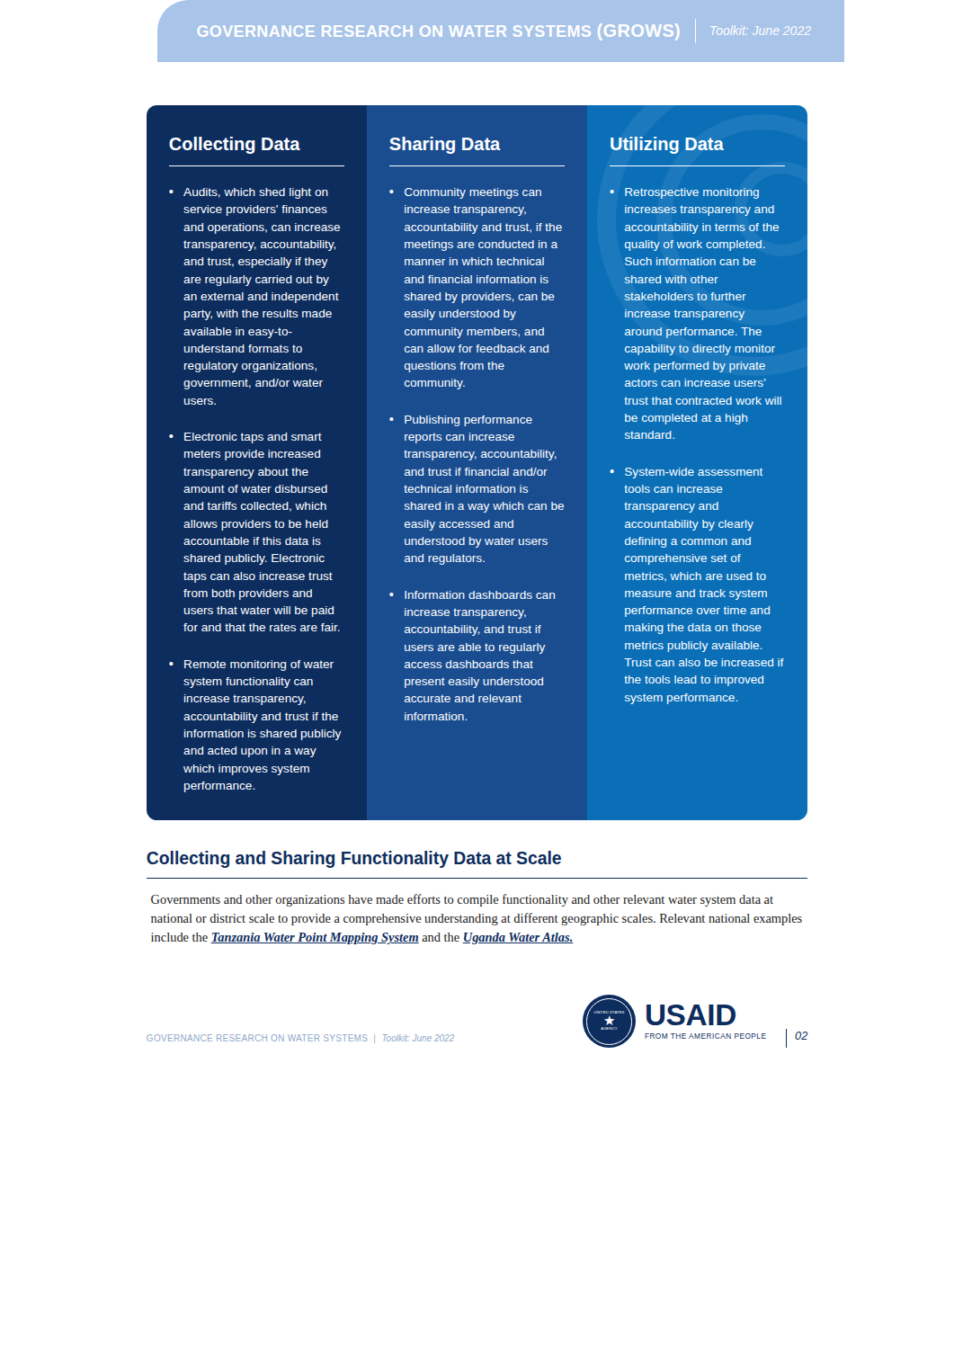Governance Research on Water Systems (GROWS) Toolkit: June 2022
Collecting Data
Audits, which shed light on service providers' finances and operations, can increase transparency, accountability, and trust, especially if they are regularly carried out by an external and independent party, with the results made available in easy-to-understand formats to regulatory organizations, government, and/or water users.
Electronic taps and smart meters provide increased transparency about the amount of water disbursed and tariffs collected, which allows providers to be held accountable if this data is shared publicly. Electronic taps can also increase trust from both providers and users that water will be paid for and that the rates are fair.
Remote monitoring of water system functionality can increase transparency, accountability and trust if the information is shared publicly and acted upon in a way which improves system performance.
Sharing Data
Community meetings can increase transparency, accountability and trust, if the meetings are conducted in a manner in which technical and financial information is shared by providers, can be easily understood by community members, and can allow for feedback and questions from the community.
Publishing performance reports can increase transparency, accountability, and trust if financial and/or technical information is shared in a way which can be easily accessed and understood by water users and regulators.
Information dashboards can increase transparency, accountability, and trust if users are able to regularly access dashboards that present easily understood accurate and relevant information.
Utilizing Data
Retrospective monitoring increases transparency and accountability in terms of the quality of work completed. Such information can be shared with other stakeholders to further increase transparency around performance. The capability to directly monitor work performed by private actors can increase users' trust that contracted work will be completed at a high standard.
System-wide assessment tools can increase transparency and accountability by clearly defining a common and comprehensive set of metrics, which are used to measure and track system performance over time and making the data on those metrics publicly available. Trust can also be increased if the tools lead to improved system performance.
Collecting and Sharing Functionality Data at Scale
Governments and other organizations have made efforts to compile functionality and other relevant water system data at national or district scale to provide a comprehensive understanding at different geographic scales. Relevant national examples include the Tanzania Water Point Mapping System and the Uganda Water Atlas.
Governance Research on Water Systems | Toolkit: June 2022
UNITED STATES★AGENCY
USAID
FROM THE AMERICAN PEOPLE
02